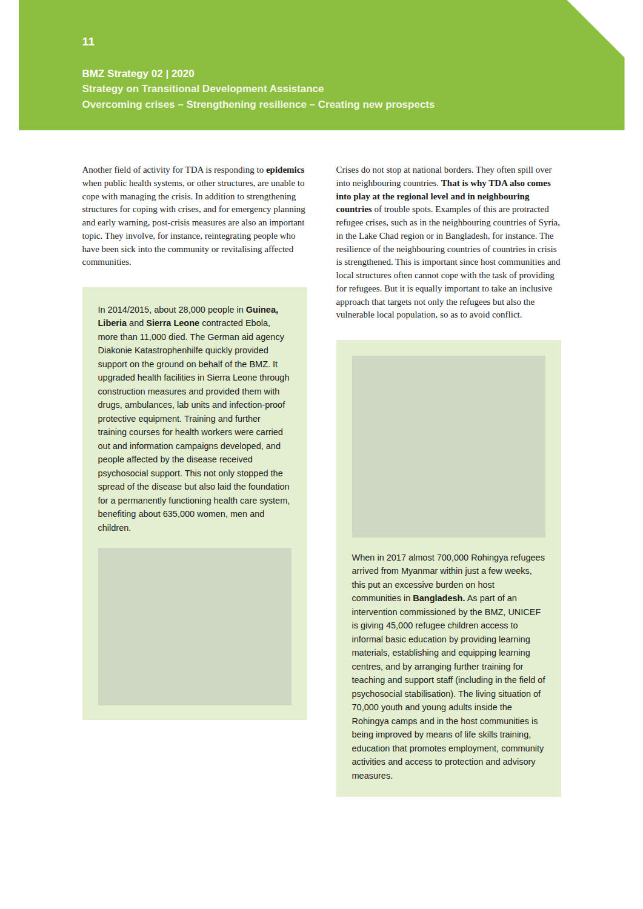11
BMZ Strategy 02 | 2020
Strategy on Transitional Development Assistance
Overcoming crises – Strengthening resilience – Creating new prospects
Another field of activity for TDA is responding to epidemics when public health systems, or other structures, are unable to cope with managing the crisis. In addition to strengthening structures for coping with crises, and for emergency planning and early warning, post-crisis measures are also an important topic. They involve, for instance, reintegrating people who have been sick into the community or revitalising affected communities.
In 2014/2015, about 28,000 people in Guinea, Liberia and Sierra Leone contracted Ebola, more than 11,000 died. The German aid agency Diakonie Katastrophenhilfe quickly provided support on the ground on behalf of the BMZ. It upgraded health facilities in Sierra Leone through construction measures and provided them with drugs, ambulances, lab units and infection-proof protective equipment. Training and further training courses for health workers were carried out and information campaigns developed, and people affected by the disease received psychosocial support. This not only stopped the spread of the disease but also laid the foundation for a permanently functioning health care system, benefiting about 635,000 women, men and children.
Crises do not stop at national borders. They often spill over into neighbouring countries. That is why TDA also comes into play at the regional level and in neighbouring countries of trouble spots. Examples of this are protracted refugee crises, such as in the neighbouring countries of Syria, in the Lake Chad region or in Bangladesh, for instance. The resilience of the neighbouring countries of countries in crisis is strengthened. This is important since host communities and local structures often cannot cope with the task of providing for refugees. But it is equally important to take an inclusive approach that targets not only the refugees but also the vulnerable local population, so as to avoid conflict.
When in 2017 almost 700,000 Rohingya refugees arrived from Myanmar within just a few weeks, this put an excessive burden on host communities in Bangladesh. As part of an intervention commissioned by the BMZ, UNICEF is giving 45,000 refugee children access to informal basic education by providing learning materials, establishing and equipping learning centres, and by arranging further training for teaching and support staff (including in the field of psychosocial stabilisation). The living situation of 70,000 youth and young adults inside the Rohingya camps and in the host communities is being improved by means of life skills training, education that promotes employment, community activities and access to protection and advisory measures.